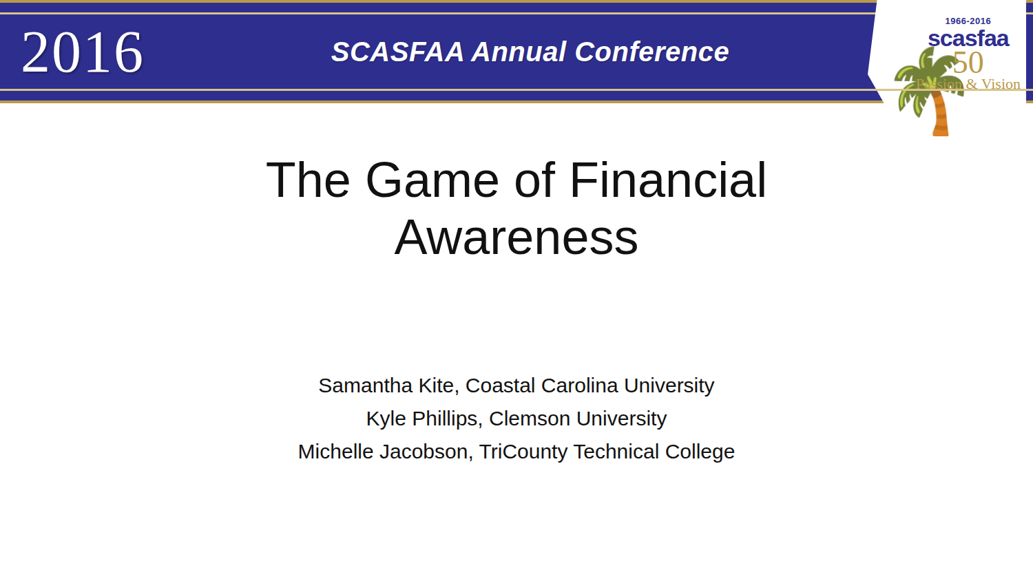2016
SCASFAA Annual Conference
🌴
1966-2016
scasfaa
50
Passion & Vision
The Game of Financial Awareness
Samantha Kite, Coastal Carolina University
Kyle Phillips, Clemson University
Michelle Jacobson, TriCounty Technical College